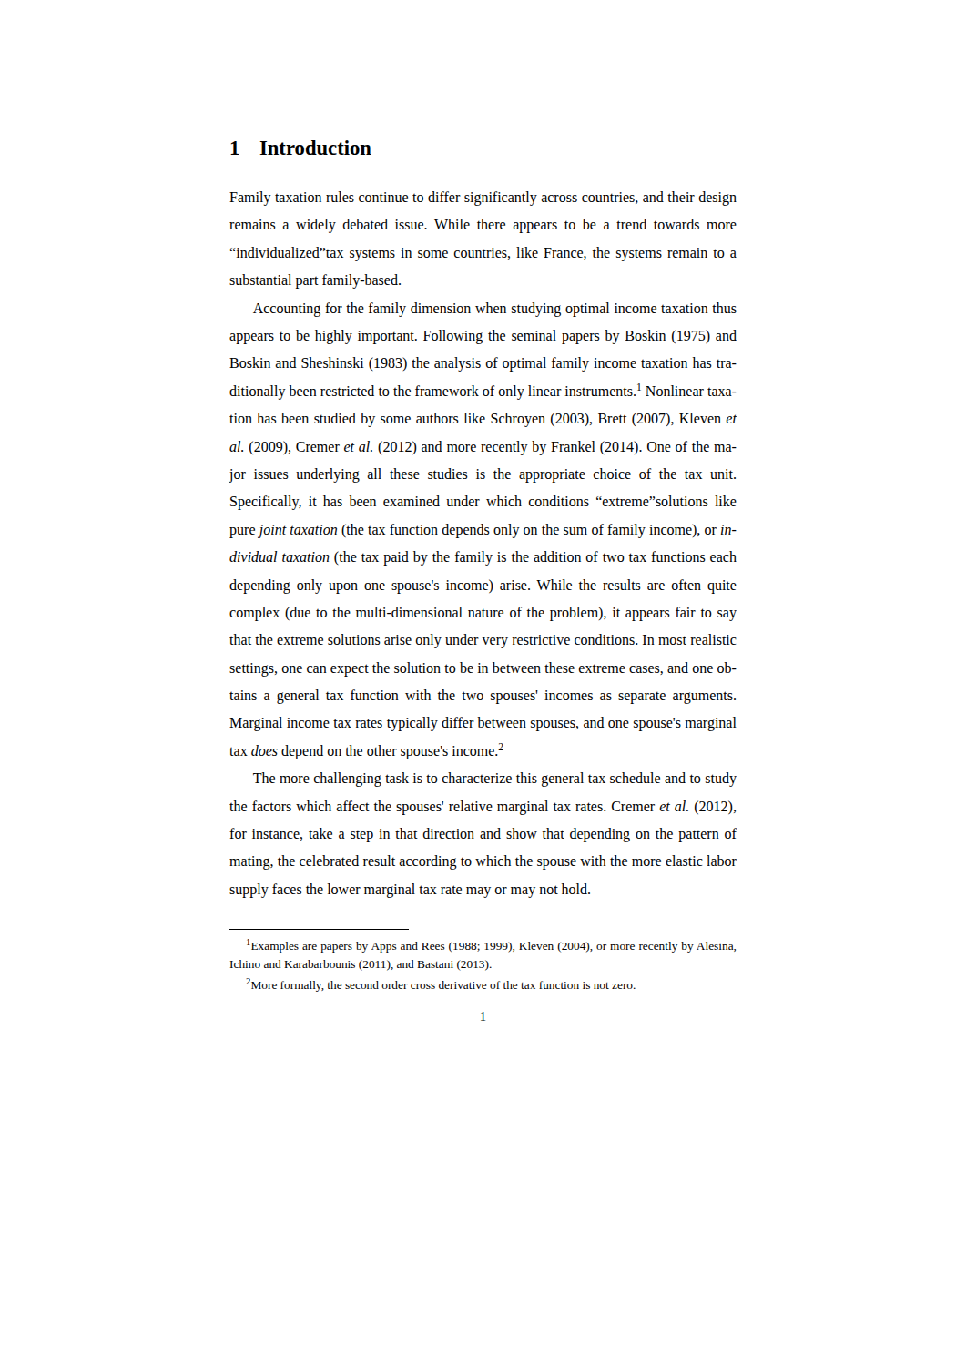1 Introduction
Family taxation rules continue to differ significantly across countries, and their design remains a widely debated issue. While there appears to be a trend towards more “individualized”tax systems in some countries, like France, the systems remain to a substantial part family-based.
Accounting for the family dimension when studying optimal income taxation thus appears to be highly important. Following the seminal papers by Boskin (1975) and Boskin and Sheshinski (1983) the analysis of optimal family income taxation has traditionally been restricted to the framework of only linear instruments.1 Nonlinear taxation has been studied by some authors like Schroyen (2003), Brett (2007), Kleven et al. (2009), Cremer et al. (2012) and more recently by Frankel (2014). One of the major issues underlying all these studies is the appropriate choice of the tax unit. Specifically, it has been examined under which conditions “extreme”solutions like pure joint taxation (the tax function depends only on the sum of family income), or individual taxation (the tax paid by the family is the addition of two tax functions each depending only upon one spouse's income) arise. While the results are often quite complex (due to the multi-dimensional nature of the problem), it appears fair to say that the extreme solutions arise only under very restrictive conditions. In most realistic settings, one can expect the solution to be in between these extreme cases, and one obtains a general tax function with the two spouses' incomes as separate arguments. Marginal income tax rates typically differ between spouses, and one spouse's marginal tax does depend on the other spouse's income.2
The more challenging task is to characterize this general tax schedule and to study the factors which affect the spouses' relative marginal tax rates. Cremer et al. (2012), for instance, take a step in that direction and show that depending on the pattern of mating, the celebrated result according to which the spouse with the more elastic labor supply faces the lower marginal tax rate may or may not hold.
1Examples are papers by Apps and Rees (1988; 1999), Kleven (2004), or more recently by Alesina, Ichino and Karabarbounis (2011), and Bastani (2013).
2More formally, the second order cross derivative of the tax function is not zero.
1